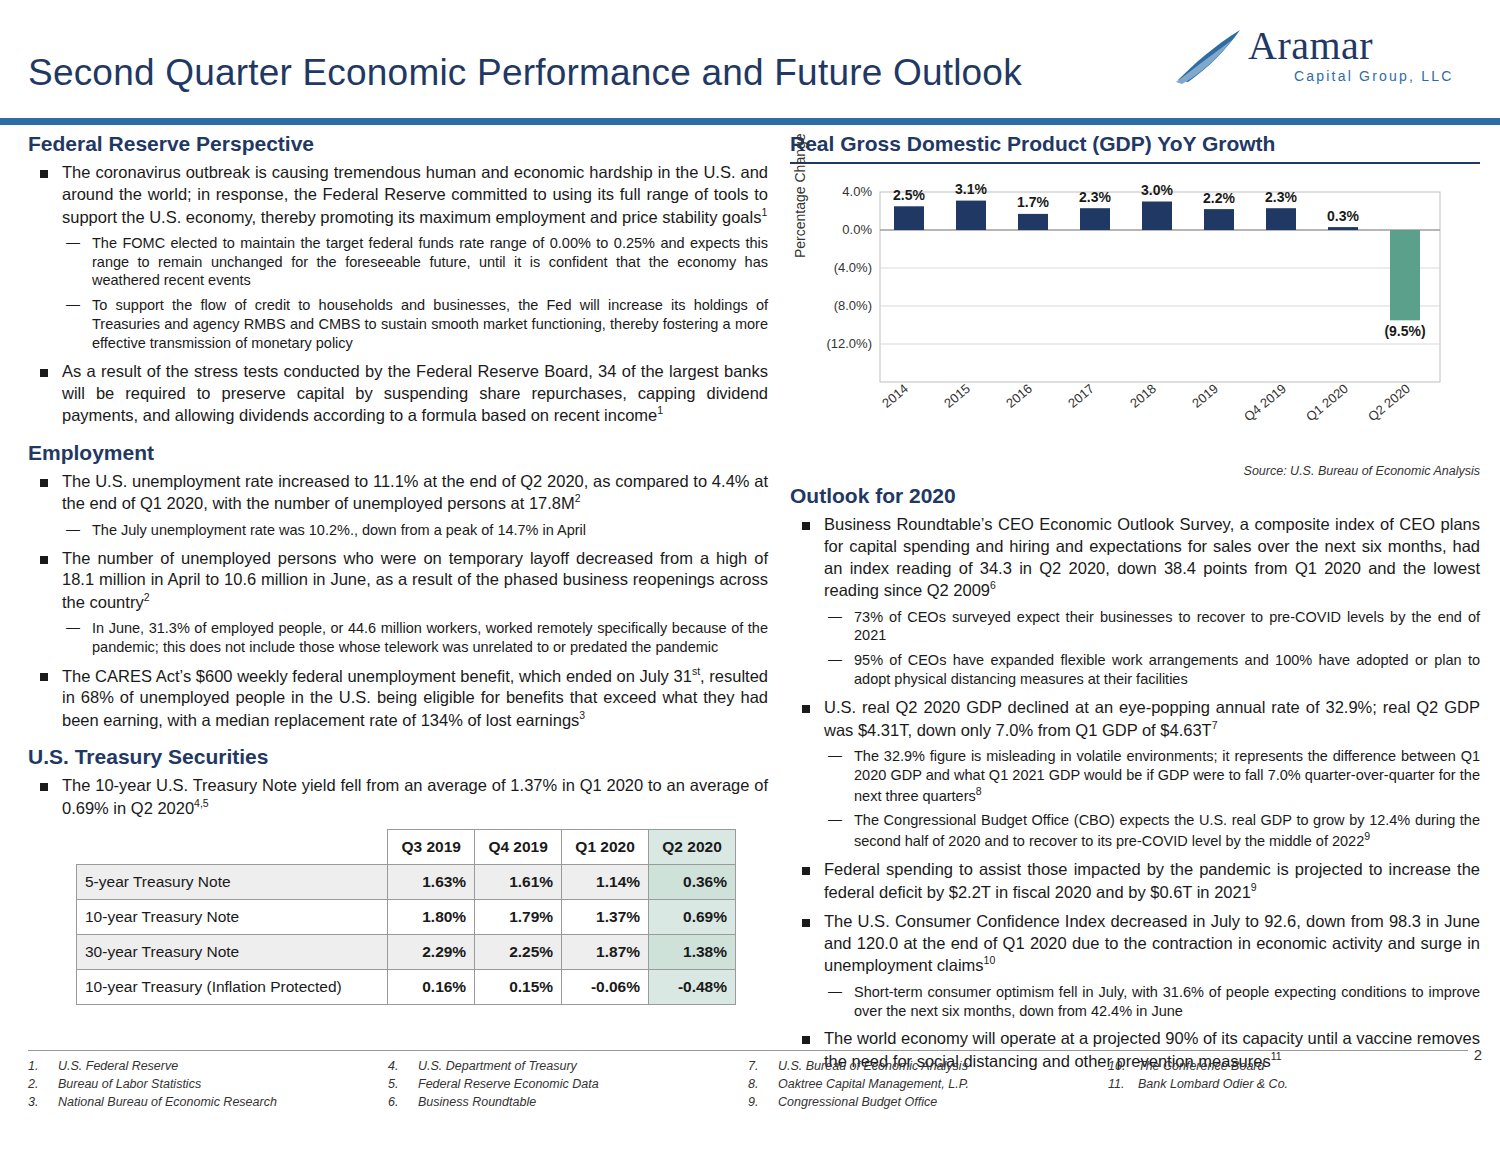Second Quarter Economic Performance and Future Outlook
Aramar
Capital Group, LLC
Federal Reserve Perspective
The coronavirus outbreak is causing tremendous human and economic hardship in the U.S. and around the world; in response, the Federal Reserve committed to using its full range of tools to support the U.S. economy, thereby promoting its maximum employment and price stability goals1
The FOMC elected to maintain the target federal funds rate range of 0.00% to 0.25% and expects this range to remain unchanged for the foreseeable future, until it is confident that the economy has weathered recent events
To support the flow of credit to households and businesses, the Fed will increase its holdings of Treasuries and agency RMBS and CMBS to sustain smooth market functioning, thereby fostering a more effective transmission of monetary policy
As a result of the stress tests conducted by the Federal Reserve Board, 34 of the largest banks will be required to preserve capital by suspending share repurchases, capping dividend payments, and allowing dividends according to a formula based on recent income1
Employment
The U.S. unemployment rate increased to 11.1% at the end of Q2 2020, as compared to 4.4% at the end of Q1 2020, with the number of unemployed persons at 17.8M2
The July unemployment rate was 10.2%., down from a peak of 14.7% in April
The number of unemployed persons who were on temporary layoff decreased from a high of 18.1 million in April to 10.6 million in June, as a result of the phased business reopenings across the country2
In June, 31.3% of employed people, or 44.6 million workers, worked remotely specifically because of the pandemic; this does not include those whose telework was unrelated to or predated the pandemic
The CARES Act’s $600 weekly federal unemployment benefit, which ended on July 31st, resulted in 68% of unemployed people in the U.S. being eligible for benefits that exceed what they had been earning, with a median replacement rate of 134% of lost earnings3
U.S. Treasury Securities
The 10-year U.S. Treasury Note yield fell from an average of 1.37% in Q1 2020 to an average of 0.69% in Q2 20204,5
| | Q3 2019 | Q4 2019 | Q1 2020 | Q2 2020 |
| --- | --- | --- | --- | --- |
| 5-year Treasury Note | 1.63% | 1.61% | 1.14% | 0.36% |
| 10-year Treasury Note | 1.80% | 1.79% | 1.37% | 0.69% |
| 30-year Treasury Note | 2.29% | 2.25% | 1.87% | 1.38% |
| 10-year Treasury (Inflation Protected) | 0.16% | 0.15% | -0.06% | -0.48% |
Real Gross Domestic Product (GDP) YoY Growth
Percentage Change
4.0% 0.0% (4.0%) (8.0%) (12.0%) 2.5% 3.1% 1.7% 2.3% 3.0% 2.2% 2.3% 0.3% (9.5%) 2014 2015 2016 2017 2018 2019 Q4 2019 Q1 2020 Q2 2020
Source: U.S. Bureau of Economic Analysis
Outlook for 2020
Business Roundtable’s CEO Economic Outlook Survey, a composite index of CEO plans for capital spending and hiring and expectations for sales over the next six months, had an index reading of 34.3 in Q2 2020, down 38.4 points from Q1 2020 and the lowest reading since Q2 20096
73% of CEOs surveyed expect their businesses to recover to pre-COVID levels by the end of 2021
95% of CEOs have expanded flexible work arrangements and 100% have adopted or plan to adopt physical distancing measures at their facilities
U.S. real Q2 2020 GDP declined at an eye-popping annual rate of 32.9%; real Q2 GDP was $4.31T, down only 7.0% from Q1 GDP of $4.63T7
The 32.9% figure is misleading in volatile environments; it represents the difference between Q1 2020 GDP and what Q1 2021 GDP would be if GDP were to fall 7.0% quarter-over-quarter for the next three quarters8
The Congressional Budget Office (CBO) expects the U.S. real GDP to grow by 12.4% during the second half of 2020 and to recover to its pre-COVID level by the middle of 20229
Federal spending to assist those impacted by the pandemic is projected to increase the federal deficit by $2.2T in fiscal 2020 and by $0.6T in 20219
The U.S. Consumer Confidence Index decreased in July to 92.6, down from 98.3 in June and 120.0 at the end of Q1 2020 due to the contraction in economic activity and surge in unemployment claims10
Short-term consumer optimism fell in July, with 31.6% of people expecting conditions to improve over the next six months, down from 42.4% in June
The world economy will operate at a projected 90% of its capacity until a vaccine removes the need for social distancing and other prevention measures11
2
1. U.S. Federal Reserve
2. Bureau of Labor Statistics
3. National Bureau of Economic Research
4. U.S. Department of Treasury
5. Federal Reserve Economic Data
6. Business Roundtable
7. U.S. Bureau of Economic Analysis
8. Oaktree Capital Management, L.P.
9. Congressional Budget Office
10. The Conference Board
11. Bank Lombard Odier & Co.